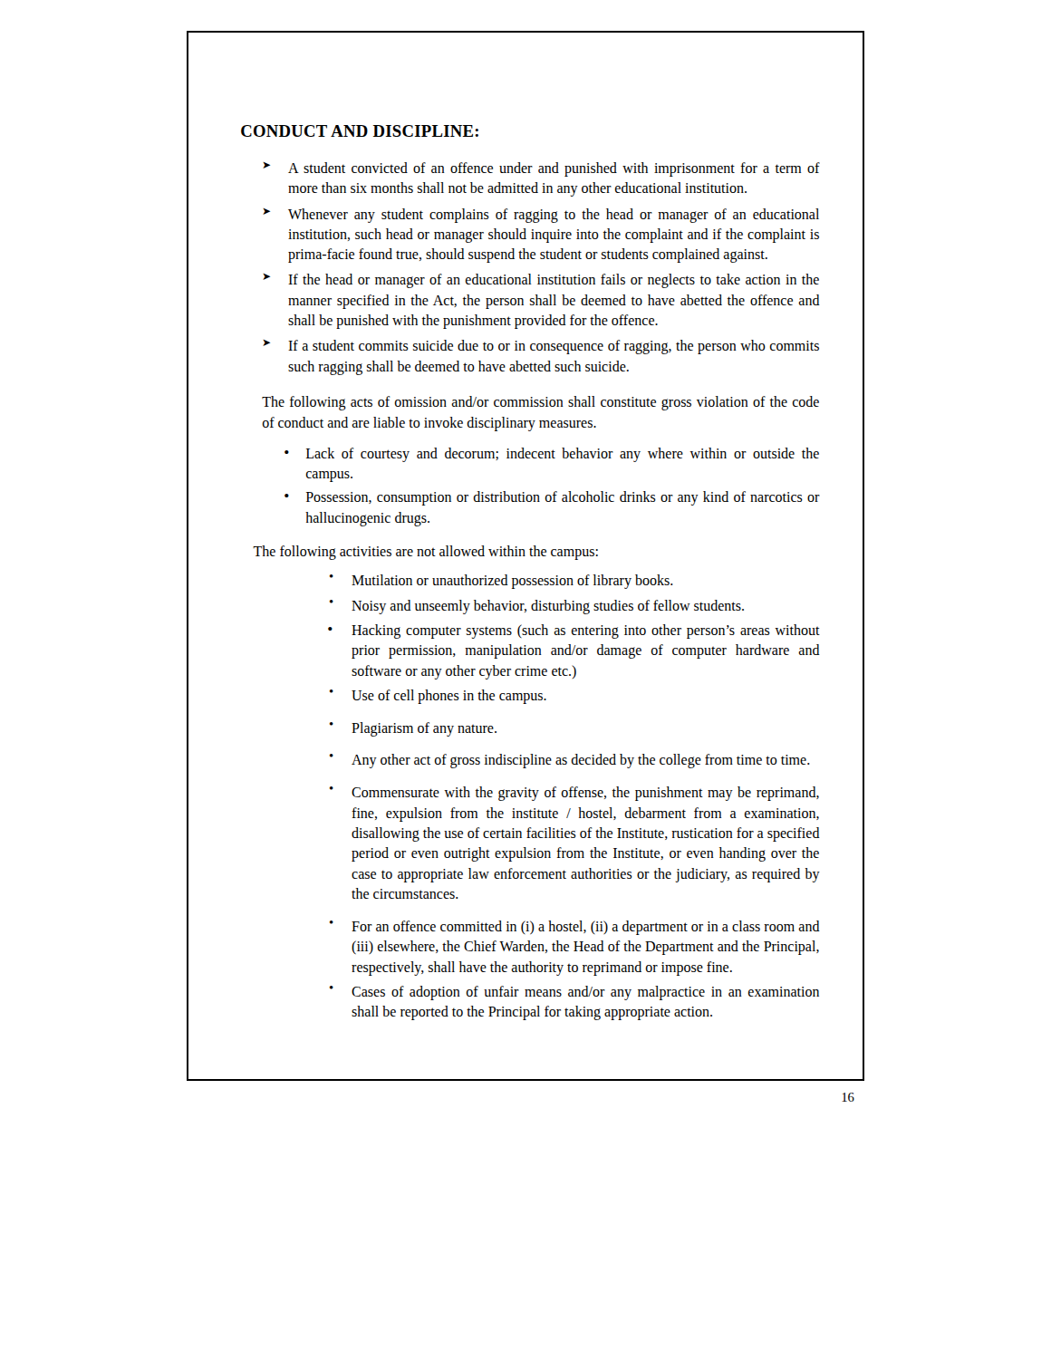CONDUCT AND DISCIPLINE:
A student convicted of an offence under and punished with imprisonment for a term of more than six months shall not be admitted in any other educational institution.
Whenever any student complains of ragging to the head or manager of an educational institution, such head or manager should inquire into the complaint and if the complaint is prima-facie found true, should suspend the student or students complained against.
If the head or manager of an educational institution fails or neglects to take action in the manner specified in the Act, the person shall be deemed to have abetted the offence and shall be punished with the punishment provided for the offence.
If a student commits suicide due to or in consequence of ragging, the person who commits such ragging shall be deemed to have abetted such suicide.
The following acts of omission and/or commission shall constitute gross violation of the code of conduct and are liable to invoke disciplinary measures.
Lack of courtesy and decorum; indecent behavior any where within or outside the campus.
Possession, consumption or distribution of alcoholic drinks or any kind of narcotics or hallucinogenic drugs.
The following activities are not allowed within the campus:
Mutilation or unauthorized possession of library books.
Noisy and unseemly behavior, disturbing studies of fellow students.
Hacking computer systems (such as entering into other person’s areas without prior permission, manipulation and/or damage of computer hardware and software or any other cyber crime etc.)
Use of cell phones in the campus.
Plagiarism of any nature.
Any other act of gross indiscipline as decided by the college from time to time.
Commensurate with the gravity of offense, the punishment may be reprimand, fine, expulsion from the institute / hostel, debarment from a examination, disallowing the use of certain facilities of the Institute, rustication for a specified period or even outright expulsion from the Institute, or even handing over the case to appropriate law enforcement authorities or the judiciary, as required by the circumstances.
For an offence committed in (i) a hostel, (ii) a department or in a class room and (iii) elsewhere, the Chief Warden, the Head of the Department and the Principal, respectively, shall have the authority to reprimand or impose fine.
Cases of adoption of unfair means and/or any malpractice in an examination shall be reported to the Principal for taking appropriate action.
16